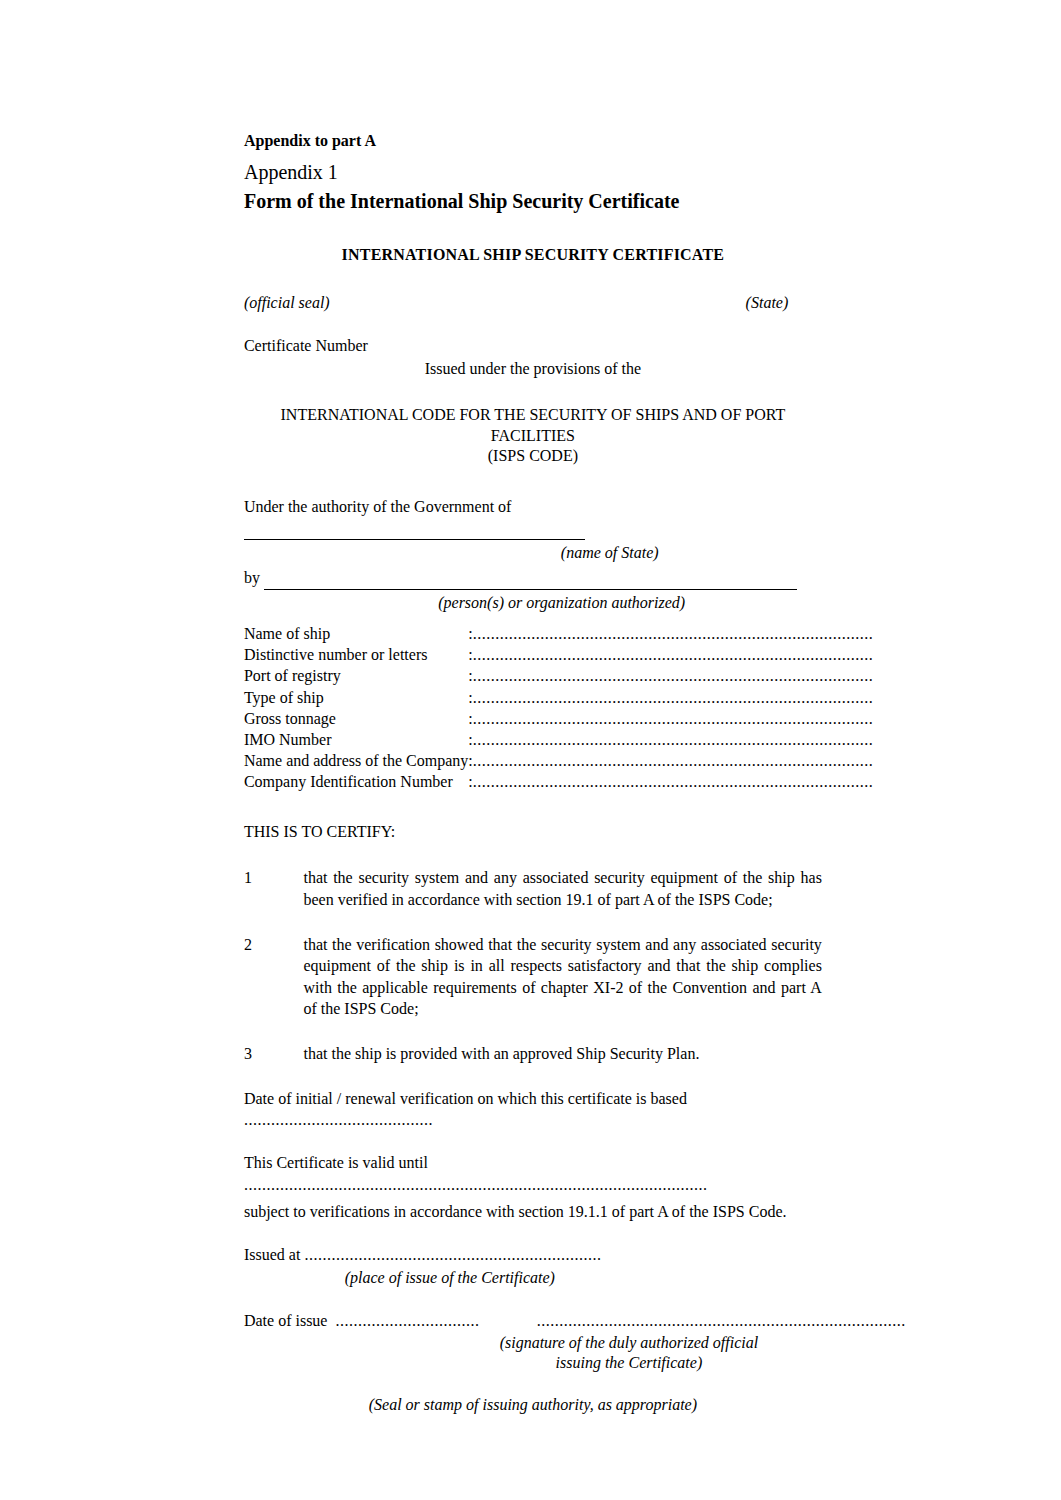Appendix to part A
Appendix 1
Form of the International Ship Security Certificate
INTERNATIONAL SHIP SECURITY CERTIFICATE
(official seal)
(State)
Certificate Number
Issued under the provisions of the
INTERNATIONAL CODE FOR THE SECURITY OF SHIPS AND OF PORT FACILITIES
(ISPS CODE)
Under the authority of the Government of
(name of State)
by
(person(s) or organization authorized)
| Name of ship | : ......................................................................................... |
| Distinctive number or letters | : ......................................................................................... |
| Port of registry | : ......................................................................................... |
| Type of ship | : ......................................................................................... |
| Gross tonnage | : ......................................................................................... |
| IMO Number | : ......................................................................................... |
| Name and address of the Company | : ......................................................................................... |
| Company Identification Number | : ......................................................................................... |
THIS IS TO CERTIFY:
1
that the security system and any associated security equipment of the ship has been verified in accordance with section 19.1 of part A of the ISPS Code;
2
that the verification showed that the security system and any associated security equipment of the ship is in all respects satisfactory and that the ship complies with the applicable requirements of chapter XI-2 of the Convention and part A of the ISPS Code;
3
that the ship is provided with an approved Ship Security Plan.
Date of initial / renewal verification on which this certificate is based ..........................................
This Certificate is valid until .......................................................................................................
subject to verifications in accordance with section 19.1.1 of part A of the ISPS Code.
Issued at ..................................................................
(place of issue of the Certificate)
Date of issue ................................
..................................................................................
(signature of the duly authorized official
issuing the Certificate)
(Seal or stamp of issuing authority, as appropriate)